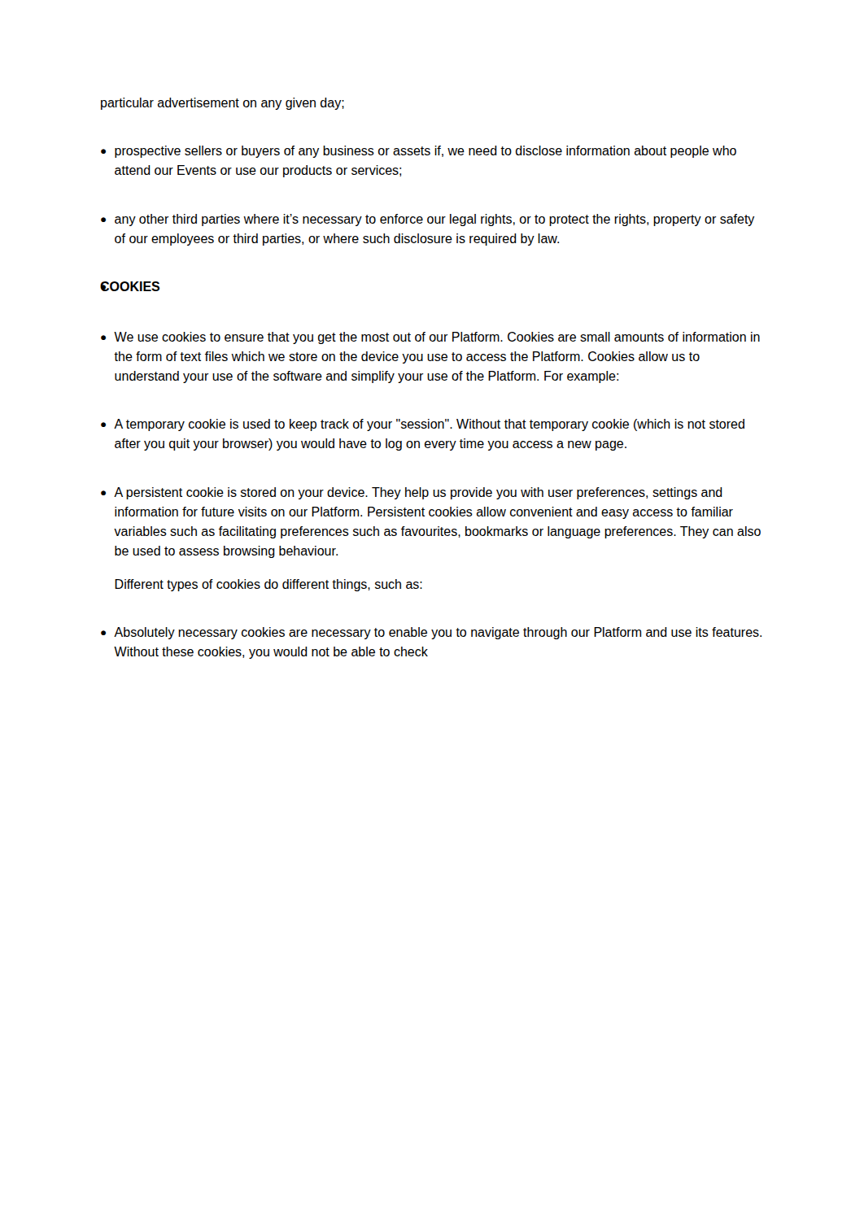particular advertisement on any given day;
prospective sellers or buyers of any business or assets if, we need to disclose information about people who attend our Events or use our products or services;
any other third parties where it’s necessary to enforce our legal rights, or to protect the rights, property or safety of our employees or third parties, or where such disclosure is required by law.
COOKIES
We use cookies to ensure that you get the most out of our Platform. Cookies are small amounts of information in the form of text files which we store on the device you use to access the Platform. Cookies allow us to understand your use of the software and simplify your use of the Platform. For example:
A temporary cookie is used to keep track of your "session". Without that temporary cookie (which is not stored after you quit your browser) you would have to log on every time you access a new page.
A persistent cookie is stored on your device. They help us provide you with user preferences, settings and information for future visits on our Platform. Persistent cookies allow convenient and easy access to familiar variables such as facilitating preferences such as favourites, bookmarks or language preferences. They can also be used to assess browsing behaviour. Different types of cookies do different things, such as:
Absolutely necessary cookies are necessary to enable you to navigate through our Platform and use its features. Without these cookies, you would not be able to check